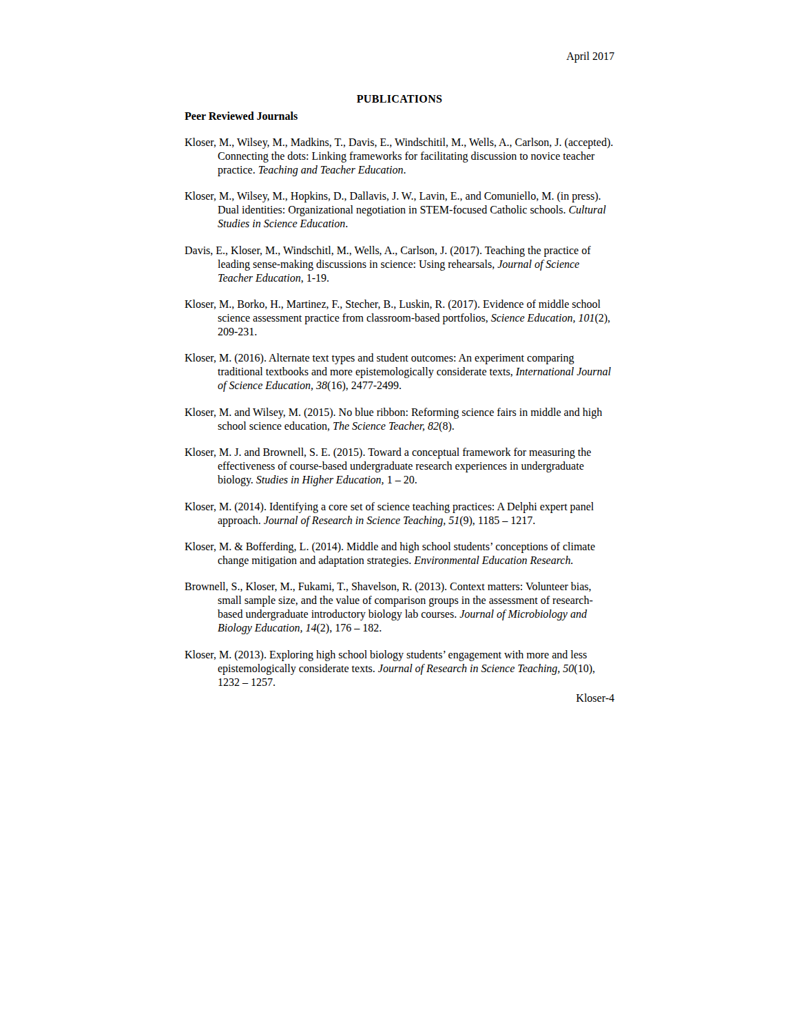April 2017
PUBLICATIONS
Peer Reviewed Journals
Kloser, M., Wilsey, M., Madkins, T., Davis, E., Windschitil, M., Wells, A., Carlson, J. (accepted). Connecting the dots: Linking frameworks for facilitating discussion to novice teacher practice. Teaching and Teacher Education.
Kloser, M., Wilsey, M., Hopkins, D., Dallavis, J. W., Lavin, E., and Comuniello, M. (in press). Dual identities: Organizational negotiation in STEM-focused Catholic schools. Cultural Studies in Science Education.
Davis, E., Kloser, M., Windschitl, M., Wells, A., Carlson, J. (2017). Teaching the practice of leading sense-making discussions in science: Using rehearsals, Journal of Science Teacher Education, 1-19.
Kloser, M., Borko, H., Martinez, F., Stecher, B., Luskin, R. (2017). Evidence of middle school science assessment practice from classroom-based portfolios, Science Education, 101(2), 209-231.
Kloser, M. (2016). Alternate text types and student outcomes: An experiment comparing traditional textbooks and more epistemologically considerate texts, International Journal of Science Education, 38(16), 2477-2499.
Kloser, M. and Wilsey, M. (2015). No blue ribbon: Reforming science fairs in middle and high school science education, The Science Teacher, 82(8).
Kloser, M. J. and Brownell, S. E. (2015). Toward a conceptual framework for measuring the effectiveness of course-based undergraduate research experiences in undergraduate biology. Studies in Higher Education, 1 – 20.
Kloser, M. (2014). Identifying a core set of science teaching practices: A Delphi expert panel approach. Journal of Research in Science Teaching, 51(9), 1185 – 1217.
Kloser, M. & Bofferding, L. (2014). Middle and high school students’ conceptions of climate change mitigation and adaptation strategies. Environmental Education Research.
Brownell, S., Kloser, M., Fukami, T., Shavelson, R. (2013). Context matters: Volunteer bias, small sample size, and the value of comparison groups in the assessment of research-based undergraduate introductory biology lab courses. Journal of Microbiology and Biology Education, 14(2), 176 – 182.
Kloser, M. (2013). Exploring high school biology students’ engagement with more and less epistemologically considerate texts. Journal of Research in Science Teaching, 50(10), 1232 – 1257.
Kloser-4